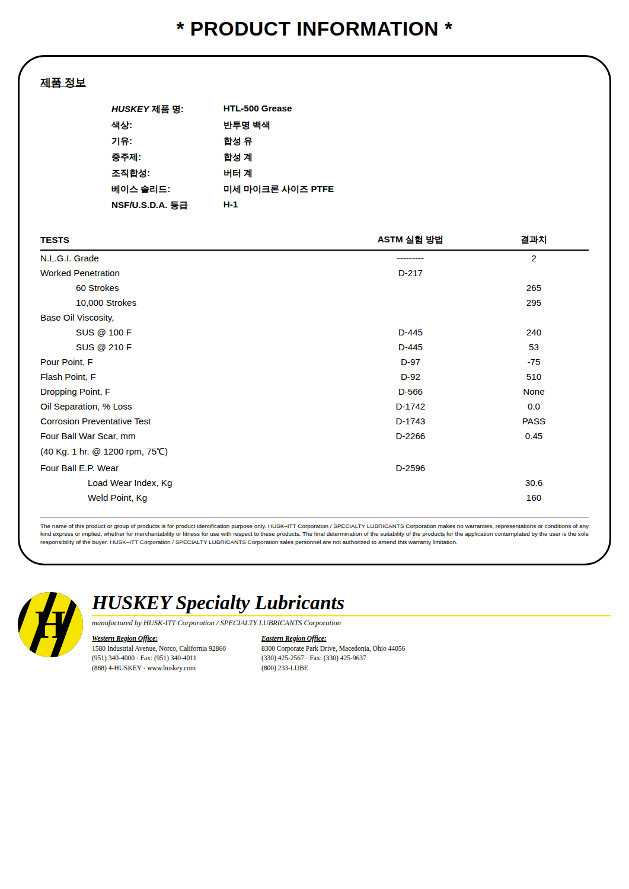* PRODUCT INFORMATION *
제품 정보
| HUSKEY 제품 명: | HTL-500 Grease |
| 색상: | 반투명 백색 |
| 기유: | 합성 유 |
| 중주제: | 합성 계 |
| 조직합성: | 버터 계 |
| 베이스 솔리드: | 미세 마이크론 사이즈 PTFE |
| NSF/U.S.D.A. 등급 | H-1 |
| TESTS | ASTM 실험 방법 | 결과치 |
| --- | --- | --- |
| N.L.G.I. Grade | --------- | 2 |
| Worked Penetration | D-217 | |
| 60 Strokes | | 265 |
| 10,000 Strokes | | 295 |
| Base Oil Viscosity, | | |
| SUS @ 100 F | D-445 | 240 |
| SUS @ 210 F | D-445 | 53 |
| Pour Point, F | D-97 | -75 |
| Flash Point, F | D-92 | 510 |
| Dropping Point, F | D-566 | None |
| Oil Separation, % Loss | D-1742 | 0.0 |
| Corrosion Preventative Test | D-1743 | PASS |
| Four Ball War Scar, mm | D-2266 | 0.45 |
| (40 Kg. 1 hr. @ 1200 rpm, 75℃) | | |
| Four Ball E.P. Wear | D-2596 | |
| Load Wear Index, Kg | | 30.6 |
| Weld Point, Kg | | 160 |
The name of this product or group of products is for product identification purpose only. HUSK–ITT Corporation / SPECIALTY LUBRICANTS Corporation makes no warranties, representations or conditions of any kind express or implied, whether for merchantability or fitness for use with respect to these products. The final determination of the suitability of the products for the application contemplated by the user is the sole responsibility of the buyer. HUSK–ITT Corporation / SPECIALTY LUBRICANTS Corporation sales personnel are not authorized to amend this warranty limitation.
H
HUSKEY Specialty Lubricants
manufactured by HUSK-ITT Corporation / SPECIALTY LUBRICANTS Corporation
Western Region Office: 1580 Industrial Avenue, Norco, California 92860
(951) 340-4000 · Fax: (951) 340-4011
(888) 4-HUSKEY · www.huskey.com
Eastern Region Office: 8300 Corporate Park Drive, Macedonia, Ohio 44056
(330) 425-2567 · Fax: (330) 425-9637
(800) 233-LUBE